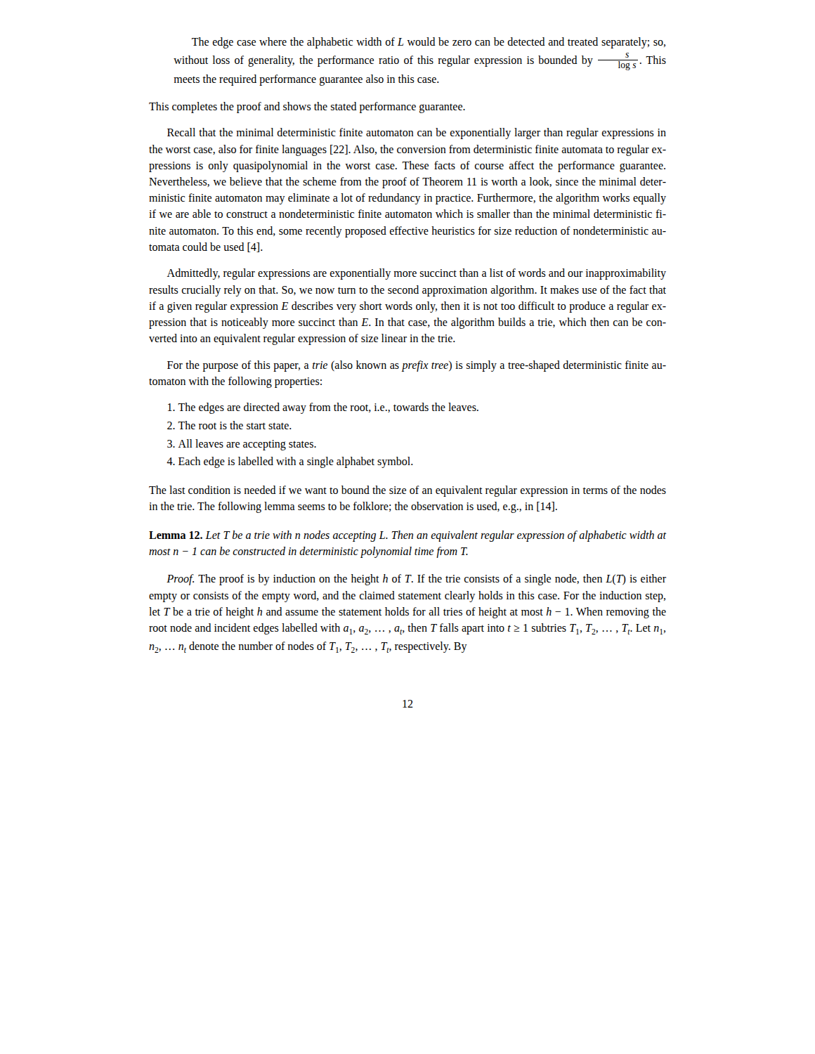The edge case where the alphabetic width of L would be zero can be detected and treated separately; so, without loss of generality, the performance ratio of this regular expression is bounded by slog s. This meets the required performance guarantee also in this case.
This completes the proof and shows the stated performance guarantee.
Recall that the minimal deterministic finite automaton can be exponentially larger than regular expressions in the worst case, also for finite languages [22]. Also, the conversion from deterministic finite automata to regular expressions is only quasipolynomial in the worst case. These facts of course affect the performance guarantee. Nevertheless, we believe that the scheme from the proof of Theorem 11 is worth a look, since the minimal deterministic finite automaton may eliminate a lot of redundancy in practice. Furthermore, the algorithm works equally if we are able to construct a nondeterministic finite automaton which is smaller than the minimal deterministic finite automaton. To this end, some recently proposed effective heuristics for size reduction of nondeterministic automata could be used [4].
Admittedly, regular expressions are exponentially more succinct than a list of words and our inapproximability results crucially rely on that. So, we now turn to the second approximation algorithm. It makes use of the fact that if a given regular expression E describes very short words only, then it is not too difficult to produce a regular expression that is noticeably more succinct than E. In that case, the algorithm builds a trie, which then can be converted into an equivalent regular expression of size linear in the trie.
For the purpose of this paper, a trie (also known as prefix tree) is simply a tree-shaped deterministic finite automaton with the following properties:
The edges are directed away from the root, i.e., towards the leaves.
The root is the start state.
All leaves are accepting states.
Each edge is labelled with a single alphabet symbol.
The last condition is needed if we want to bound the size of an equivalent regular expression in terms of the nodes in the trie. The following lemma seems to be folklore; the observation is used, e.g., in [14].
Lemma 12. Let T be a trie with n nodes accepting L. Then an equivalent regular expression of alphabetic width at most n − 1 can be constructed in deterministic polynomial time from T.
Proof. The proof is by induction on the height h of T. If the trie consists of a single node, then L(T) is either empty or consists of the empty word, and the claimed statement clearly holds in this case. For the induction step, let T be a trie of height h and assume the statement holds for all tries of height at most h − 1. When removing the root node and incident edges labelled with a1, a2, … , at, then T falls apart into t ≥ 1 subtries T1, T2, … , Tt. Let n1, n2, … nt denote the number of nodes of T1, T2, … , Tt, respectively. By
12